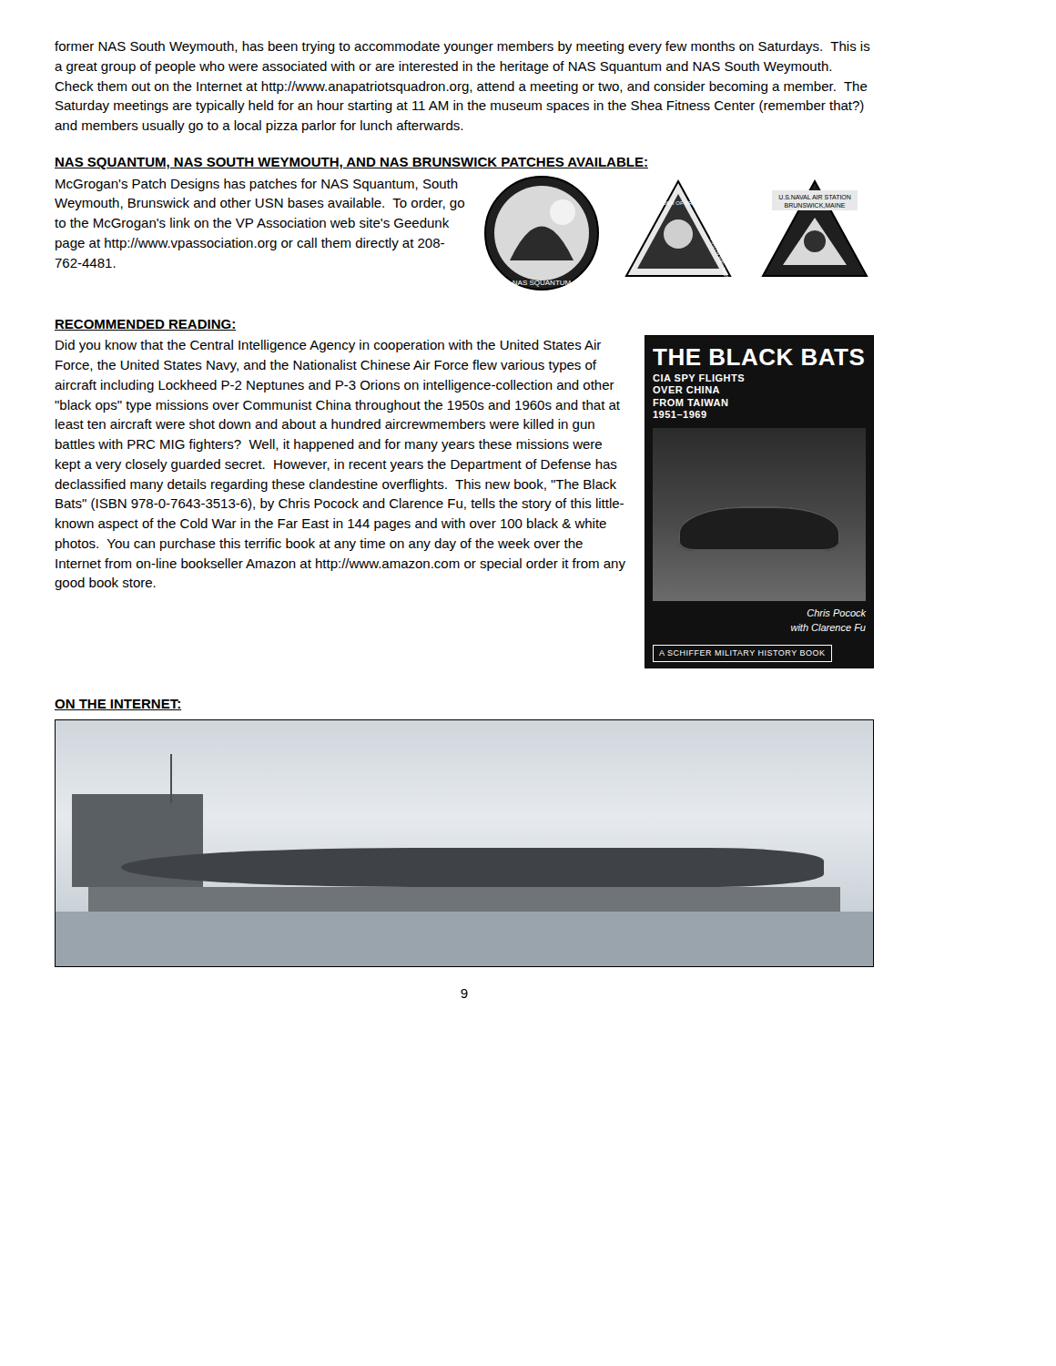former NAS South Weymouth, has been trying to accommodate younger members by meeting every few months on Saturdays. This is a great group of people who were associated with or are interested in the heritage of NAS Squantum and NAS South Weymouth. Check them out on the Internet at http://www.anapatriotsquadron.org, attend a meeting or two, and consider becoming a member. The Saturday meetings are typically held for an hour starting at 11 AM in the museum spaces in the Shea Fitness Center (remember that?) and members usually go to a local pizza parlor for lunch afterwards.
NAS SQUANTUM, NAS SOUTH WEYMOUTH, AND NAS BRUNSWICK PATCHES AVAILABLE:
NAS SQUANTUM
DEFENDER OF FREEDOM NAVAL AIR STATION SOUTH WEYMOUTH
U.S.NAVAL AIR STATION BRUNSWICK,MAINE
McGrogan's Patch Designs has patches for NAS Squantum, South Weymouth, Brunswick and other USN bases available. To order, go to the McGrogan's link on the VP Association web site's Geedunk page at http://www.vpassociation.org or call them directly at 208-762-4481.
RECOMMENDED READING:
THE BLACK BATS
CIA SPY FLIGHTS
OVER CHINA
FROM TAIWAN
1951–1969
Chris Pocock
with Clarence Fu
A SCHIFFER MILITARY HISTORY BOOK
Did you know that the Central Intelligence Agency in cooperation with the United States Air Force, the United States Navy, and the Nationalist Chinese Air Force flew various types of aircraft including Lockheed P-2 Neptunes and P-3 Orions on intelligence-collection and other "black ops" type missions over Communist China throughout the 1950s and 1960s and that at least ten aircraft were shot down and about a hundred aircrewmembers were killed in gun battles with PRC MIG fighters? Well, it happened and for many years these missions were kept a very closely guarded secret. However, in recent years the Department of Defense has declassified many details regarding these clandestine overflights. This new book, "The Black Bats" (ISBN 978-0-7643-3513-6), by Chris Pocock and Clarence Fu, tells the story of this little-known aspect of the Cold War in the Far East in 144 pages and with over 100 black & white photos. You can purchase this terrific book at any time on any day of the week over the Internet from on-line bookseller Amazon at http://www.amazon.com or special order it from any good book store.
ON THE INTERNET:
9